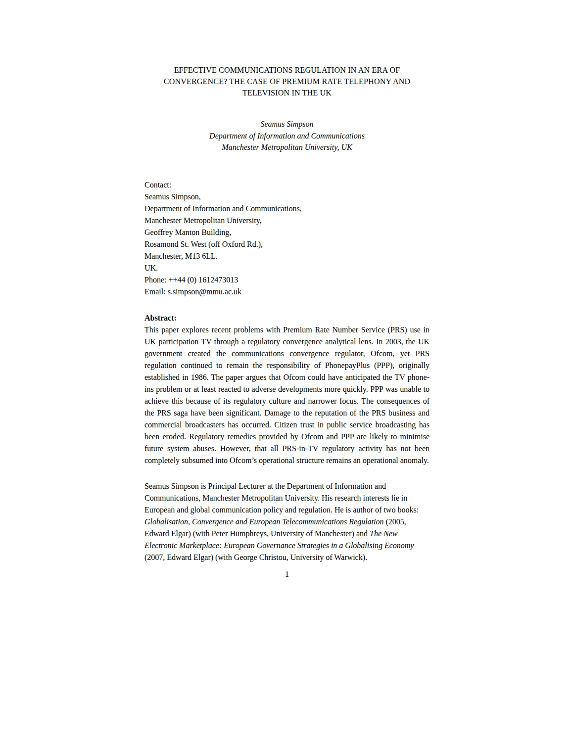Effective Communications Regulation in an Era of
Convergence? The Case of Premium Rate Telephony and
Television in the UK
Seamus Simpson
Department of Information and Communications
Manchester Metropolitan University, UK
Contact:
Seamus Simpson,
Department of Information and Communications,
Manchester Metropolitan University,
Geoffrey Manton Building,
Rosamond St. West (off Oxford Rd.),
Manchester, M13 6LL.
UK.
Phone: ++44 (0) 1612473013
Email: s.simpson@mmu.ac.uk
Abstract:
This paper explores recent problems with Premium Rate Number Service (PRS) use in UK participation TV through a regulatory convergence analytical lens. In 2003, the UK government created the communications convergence regulator, Ofcom, yet PRS regulation continued to remain the responsibility of PhonepayPlus (PPP), originally established in 1986. The paper argues that Ofcom could have anticipated the TV phone- ins problem or at least reacted to adverse developments more quickly. PPP was unable to achieve this because of its regulatory culture and narrower focus. The consequences of the PRS saga have been significant. Damage to the reputation of the PRS business and commercial broadcasters has occurred. Citizen trust in public service broadcasting has been eroded. Regulatory remedies provided by Ofcom and PPP are likely to minimise future system abuses. However, that all PRS-in-TV regulatory activity has not been completely subsumed into Ofcom’s operational structure remains an operational anomaly.
Seamus Simpson is Principal Lecturer at the Department of Information and Communications, Manchester Metropolitan University. His research interests lie in European and global communication policy and regulation. He is author of two books: Globalisation, Convergence and European Telecommunications Regulation (2005, Edward Elgar) (with Peter Humphreys, University of Manchester) and The New Electronic Marketplace: European Governance Strategies in a Globalising Economy (2007, Edward Elgar) (with George Christou, University of Warwick).
1